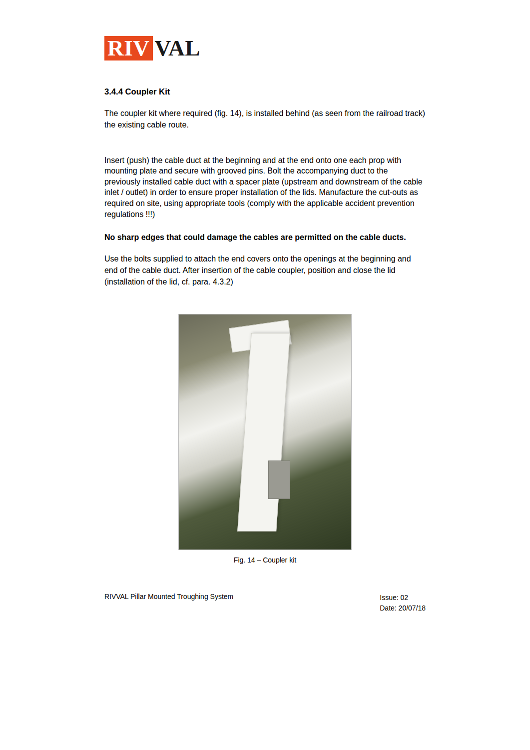RIV VAL
3.4.4 Coupler Kit
The coupler kit where required (fig. 14), is installed behind (as seen from the railroad track) the existing cable route.
Insert (push) the cable duct at the beginning and at the end onto one each prop with mounting plate and secure with grooved pins. Bolt the accompanying duct to the previously installed cable duct with a spacer plate (upstream and downstream of the cable inlet / outlet) in order to ensure proper installation of the lids. Manufacture the cut-outs as required on site, using appropriate tools (comply with the applicable accident prevention regulations !!!)
No sharp edges that could damage the cables are permitted on the cable ducts.
Use the bolts supplied to attach the end covers onto the openings at the beginning and end of the cable duct. After insertion of the cable coupler, position and close the lid (installation of the lid, cf. para. 4.3.2)
Fig. 14 – Coupler kit
RIVVAL Pillar Mounted Troughing System
Issue: 02
Date: 20/07/18